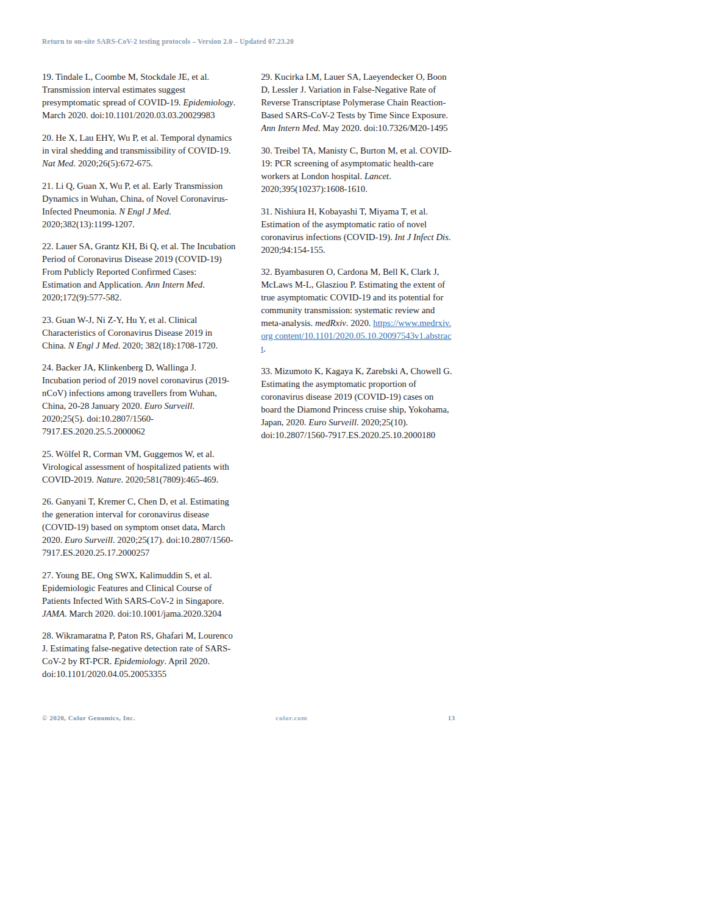Return to on-site SARS-CoV-2 testing protocols – Version 2.0 – Updated 07.23.20
19. Tindale L, Coombe M, Stockdale JE, et al. Transmission interval estimates suggest presymptomatic spread of COVID-19. Epidemiology. March 2020. doi:10.1101/2020.03.03.20029983
20. He X, Lau EHY, Wu P, et al. Temporal dynamics in viral shedding and transmissibility of COVID-19. Nat Med. 2020;26(5):672-675.
21. Li Q, Guan X, Wu P, et al. Early Transmission Dynamics in Wuhan, China, of Novel Coronavirus-Infected Pneumonia. N Engl J Med. 2020;382(13):1199-1207.
22. Lauer SA, Grantz KH, Bi Q, et al. The Incubation Period of Coronavirus Disease 2019 (COVID-19) From Publicly Reported Confirmed Cases: Estimation and Application. Ann Intern Med. 2020;172(9):577-582.
23. Guan W-J, Ni Z-Y, Hu Y, et al. Clinical Characteristics of Coronavirus Disease 2019 in China. N Engl J Med. 2020; 382(18):1708-1720.
24. Backer JA, Klinkenberg D, Wallinga J. Incubation period of 2019 novel coronavirus (2019-nCoV) infections among travellers from Wuhan, China, 20-28 January 2020. Euro Surveill. 2020;25(5). doi:10.2807/1560-7917.ES.2020.25.5.2000062
25. Wölfel R, Corman VM, Guggemos W, et al. Virological assessment of hospitalized patients with COVID-2019. Nature. 2020;581(7809):465-469.
26. Ganyani T, Kremer C, Chen D, et al. Estimating the generation interval for coronavirus disease (COVID-19) based on symptom onset data, March 2020. Euro Surveill. 2020;25(17). doi:10.2807/1560-7917.ES.2020.25.17.2000257
27. Young BE, Ong SWX, Kalimuddin S, et al. Epidemiologic Features and Clinical Course of Patients Infected With SARS-CoV-2 in Singapore. JAMA. March 2020. doi:10.1001/jama.2020.3204
28. Wikramaratna P, Paton RS, Ghafari M, Lourenco J. Estimating false-negative detection rate of SARS-CoV-2 by RT-PCR. Epidemiology. April 2020. doi:10.1101/2020.04.05.20053355
29. Kucirka LM, Lauer SA, Laeyendecker O, Boon D, Lessler J. Variation in False-Negative Rate of Reverse Transcriptase Polymerase Chain Reaction-Based SARS-CoV-2 Tests by Time Since Exposure. Ann Intern Med. May 2020. doi:10.7326/M20-1495
30. Treibel TA, Manisty C, Burton M, et al. COVID-19: PCR screening of asymptomatic health-care workers at London hospital. Lancet. 2020;395(10237):1608-1610.
31. Nishiura H, Kobayashi T, Miyama T, et al. Estimation of the asymptomatic ratio of novel coronavirus infections (COVID-19). Int J Infect Dis. 2020;94:154-155.
32. Byambasuren O, Cardona M, Bell K, Clark J, McLaws M-L, Glasziou P. Estimating the extent of true asymptomatic COVID-19 and its potential for community transmission: systematic review and meta-analysis. medRxiv. 2020. https://www.medrxiv.org content/10.1101/2020.05.10.20097543v1.abstract.
33. Mizumoto K, Kagaya K, Zarebski A, Chowell G. Estimating the asymptomatic proportion of coronavirus disease 2019 (COVID-19) cases on board the Diamond Princess cruise ship, Yokohama, Japan, 2020. Euro Surveill. 2020;25(10). doi:10.2807/1560-7917.ES.2020.25.10.2000180
© 2020, Color Genomics, Inc.
color.com
13